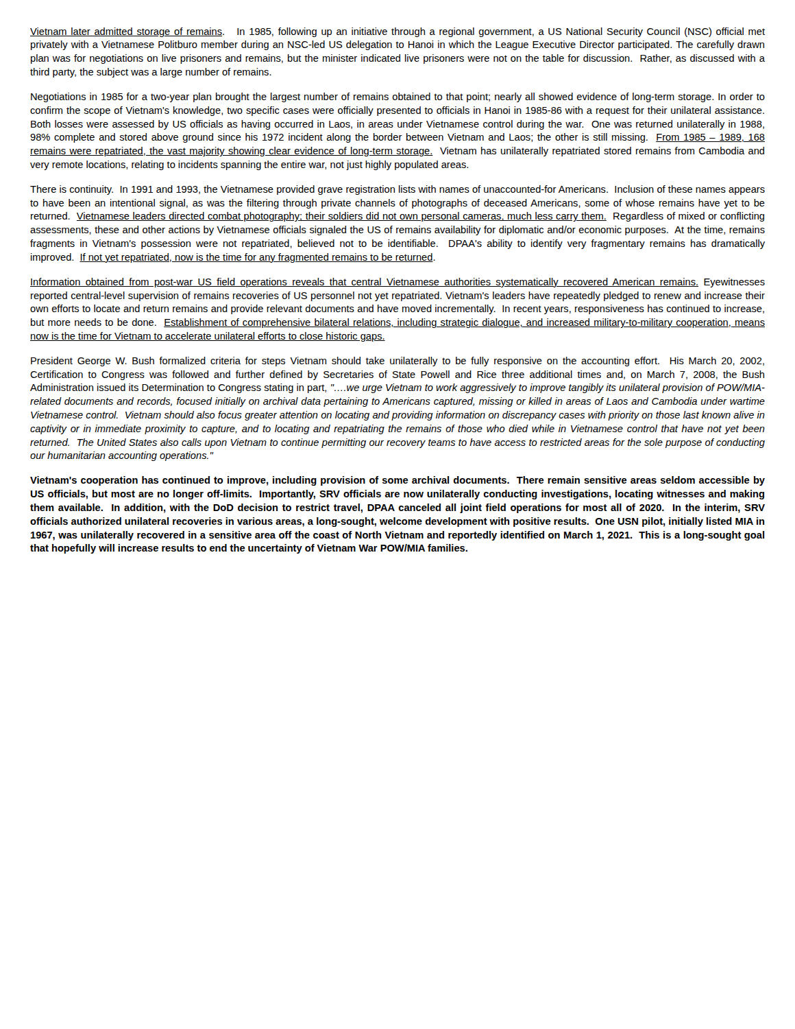Vietnam later admitted storage of remains. In 1985, following up an initiative through a regional government, a US National Security Council (NSC) official met privately with a Vietnamese Politburo member during an NSC-led US delegation to Hanoi in which the League Executive Director participated. The carefully drawn plan was for negotiations on live prisoners and remains, but the minister indicated live prisoners were not on the table for discussion. Rather, as discussed with a third party, the subject was a large number of remains.
Negotiations in 1985 for a two-year plan brought the largest number of remains obtained to that point; nearly all showed evidence of long-term storage. In order to confirm the scope of Vietnam's knowledge, two specific cases were officially presented to officials in Hanoi in 1985-86 with a request for their unilateral assistance. Both losses were assessed by US officials as having occurred in Laos, in areas under Vietnamese control during the war. One was returned unilaterally in 1988, 98% complete and stored above ground since his 1972 incident along the border between Vietnam and Laos; the other is still missing. From 1985 – 1989, 168 remains were repatriated, the vast majority showing clear evidence of long-term storage. Vietnam has unilaterally repatriated stored remains from Cambodia and very remote locations, relating to incidents spanning the entire war, not just highly populated areas.
There is continuity. In 1991 and 1993, the Vietnamese provided grave registration lists with names of unaccounted-for Americans. Inclusion of these names appears to have been an intentional signal, as was the filtering through private channels of photographs of deceased Americans, some of whose remains have yet to be returned. Vietnamese leaders directed combat photography; their soldiers did not own personal cameras, much less carry them. Regardless of mixed or conflicting assessments, these and other actions by Vietnamese officials signaled the US of remains availability for diplomatic and/or economic purposes. At the time, remains fragments in Vietnam's possession were not repatriated, believed not to be identifiable. DPAA's ability to identify very fragmentary remains has dramatically improved. If not yet repatriated, now is the time for any fragmented remains to be returned.
Information obtained from post-war US field operations reveals that central Vietnamese authorities systematically recovered American remains. Eyewitnesses reported central-level supervision of remains recoveries of US personnel not yet repatriated. Vietnam's leaders have repeatedly pledged to renew and increase their own efforts to locate and return remains and provide relevant documents and have moved incrementally. In recent years, responsiveness has continued to increase, but more needs to be done. Establishment of comprehensive bilateral relations, including strategic dialogue, and increased military-to-military cooperation, means now is the time for Vietnam to accelerate unilateral efforts to close historic gaps.
President George W. Bush formalized criteria for steps Vietnam should take unilaterally to be fully responsive on the accounting effort. His March 20, 2002, Certification to Congress was followed and further defined by Secretaries of State Powell and Rice three additional times and, on March 7, 2008, the Bush Administration issued its Determination to Congress stating in part, "….we urge Vietnam to work aggressively to improve tangibly its unilateral provision of POW/MIA-related documents and records, focused initially on archival data pertaining to Americans captured, missing or killed in areas of Laos and Cambodia under wartime Vietnamese control. Vietnam should also focus greater attention on locating and providing information on discrepancy cases with priority on those last known alive in captivity or in immediate proximity to capture, and to locating and repatriating the remains of those who died while in Vietnamese control that have not yet been returned. The United States also calls upon Vietnam to continue permitting our recovery teams to have access to restricted areas for the sole purpose of conducting our humanitarian accounting operations."
Vietnam's cooperation has continued to improve, including provision of some archival documents. There remain sensitive areas seldom accessible by US officials, but most are no longer off-limits. Importantly, SRV officials are now unilaterally conducting investigations, locating witnesses and making them available. In addition, with the DoD decision to restrict travel, DPAA canceled all joint field operations for most all of 2020. In the interim, SRV officials authorized unilateral recoveries in various areas, a long-sought, welcome development with positive results. One USN pilot, initially listed MIA in 1967, was unilaterally recovered in a sensitive area off the coast of North Vietnam and reportedly identified on March 1, 2021. This is a long-sought goal that hopefully will increase results to end the uncertainty of Vietnam War POW/MIA families.